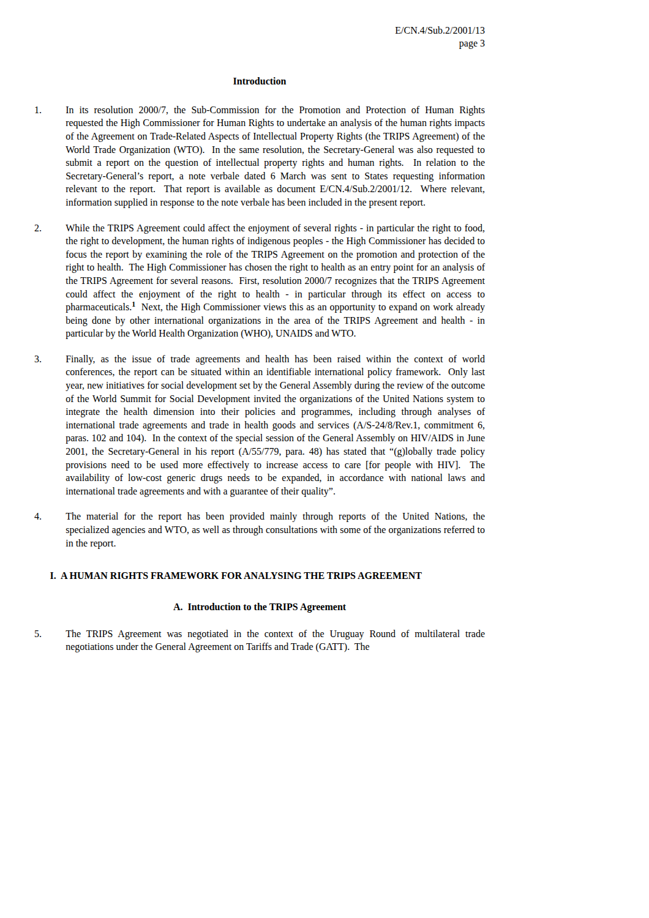E/CN.4/Sub.2/2001/13
page 3
Introduction
1. In its resolution 2000/7, the Sub-Commission for the Promotion and Protection of Human Rights requested the High Commissioner for Human Rights to undertake an analysis of the human rights impacts of the Agreement on Trade-Related Aspects of Intellectual Property Rights (the TRIPS Agreement) of the World Trade Organization (WTO). In the same resolution, the Secretary-General was also requested to submit a report on the question of intellectual property rights and human rights. In relation to the Secretary-General’s report, a note verbale dated 6 March was sent to States requesting information relevant to the report. That report is available as document E/CN.4/Sub.2/2001/12. Where relevant, information supplied in response to the note verbale has been included in the present report.
2. While the TRIPS Agreement could affect the enjoyment of several rights - in particular the right to food, the right to development, the human rights of indigenous peoples - the High Commissioner has decided to focus the report by examining the role of the TRIPS Agreement on the promotion and protection of the right to health. The High Commissioner has chosen the right to health as an entry point for an analysis of the TRIPS Agreement for several reasons. First, resolution 2000/7 recognizes that the TRIPS Agreement could affect the enjoyment of the right to health - in particular through its effect on access to pharmaceuticals.1 Next, the High Commissioner views this as an opportunity to expand on work already being done by other international organizations in the area of the TRIPS Agreement and health - in particular by the World Health Organization (WHO), UNAIDS and WTO.
3. Finally, as the issue of trade agreements and health has been raised within the context of world conferences, the report can be situated within an identifiable international policy framework. Only last year, new initiatives for social development set by the General Assembly during the review of the outcome of the World Summit for Social Development invited the organizations of the United Nations system to integrate the health dimension into their policies and programmes, including through analyses of international trade agreements and trade in health goods and services (A/S-24/8/Rev.1, commitment 6, paras. 102 and 104). In the context of the special session of the General Assembly on HIV/AIDS in June 2001, the Secretary-General in his report (A/55/779, para. 48) has stated that “(g)lobally trade policy provisions need to be used more effectively to increase access to care [for people with HIV]. The availability of low-cost generic drugs needs to be expanded, in accordance with national laws and international trade agreements and with a guarantee of their quality”.
4. The material for the report has been provided mainly through reports of the United Nations, the specialized agencies and WTO, as well as through consultations with some of the organizations referred to in the report.
I. A HUMAN RIGHTS FRAMEWORK FOR ANALYSING THE TRIPS AGREEMENT
A. Introduction to the TRIPS Agreement
5. The TRIPS Agreement was negotiated in the context of the Uruguay Round of multilateral trade negotiations under the General Agreement on Tariffs and Trade (GATT). The